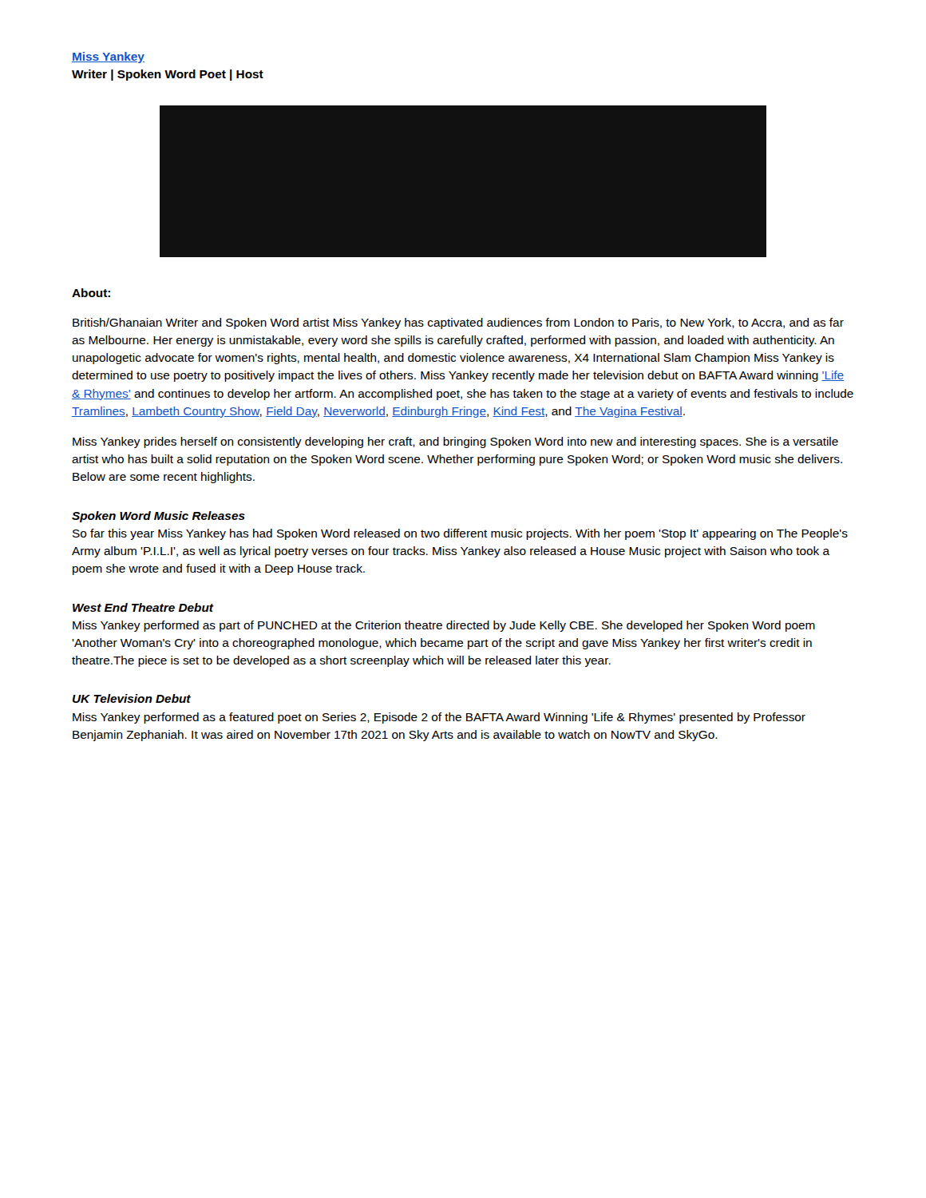Miss Yankey
Writer | Spoken Word Poet | Host
About:
British/Ghanaian Writer and Spoken Word artist Miss Yankey has captivated audiences from London to Paris, to New York, to Accra, and as far as Melbourne. Her energy is unmistakable, every word she spills is carefully crafted, performed with passion, and loaded with authenticity. An unapologetic advocate for women's rights, mental health, and domestic violence awareness, X4 International Slam Champion Miss Yankey is determined to use poetry to positively impact the lives of others. Miss Yankey recently made her television debut on BAFTA Award winning 'Life & Rhymes' and continues to develop her artform. An accomplished poet, she has taken to the stage at a variety of events and festivals to include Tramlines, Lambeth Country Show, Field Day, Neverworld, Edinburgh Fringe, Kind Fest, and The Vagina Festival.
Miss Yankey prides herself on consistently developing her craft, and bringing Spoken Word into new and interesting spaces. She is a versatile artist who has built a solid reputation on the Spoken Word scene. Whether performing pure Spoken Word; or Spoken Word music she delivers. Below are some recent highlights.
Spoken Word Music Releases
So far this year Miss Yankey has had Spoken Word released on two different music projects. With her poem 'Stop It' appearing on The People's Army album 'P.I.L.I', as well as lyrical poetry verses on four tracks. Miss Yankey also released a House Music project with Saison who took a poem she wrote and fused it with a Deep House track.
West End Theatre Debut
Miss Yankey performed as part of PUNCHED at the Criterion theatre directed by Jude Kelly CBE. She developed her Spoken Word poem 'Another Woman's Cry' into a choreographed monologue, which became part of the script and gave Miss Yankey her first writer's credit in theatre.The piece is set to be developed as a short screenplay which will be released later this year.
UK Television Debut
Miss Yankey performed as a featured poet on Series 2, Episode 2 of the BAFTA Award Winning 'Life & Rhymes' presented by Professor Benjamin Zephaniah. It was aired on November 17th 2021 on Sky Arts and is available to watch on NowTV and SkyGo.